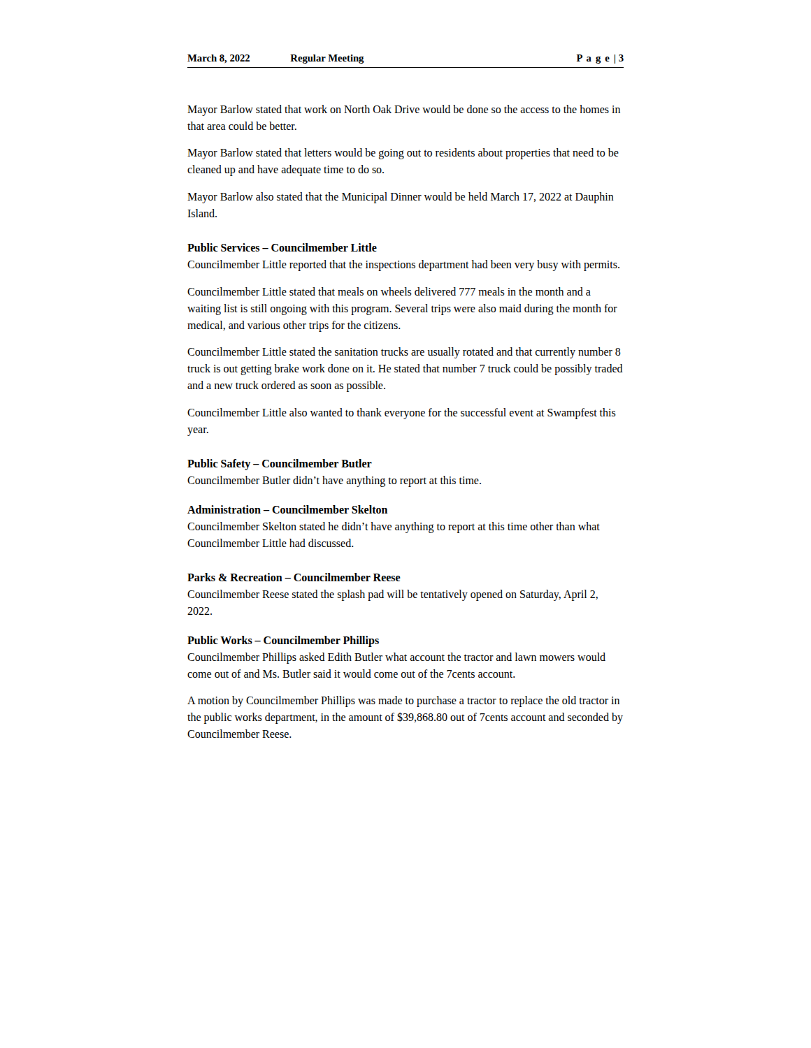March 8, 2022 Regular Meeting
P a g e | 3
Mayor Barlow stated that work on North Oak Drive would be done so the access to the homes in that area could be better.
Mayor Barlow stated that letters would be going out to residents about properties that need to be cleaned up and have adequate time to do so.
Mayor Barlow also stated that the Municipal Dinner would be held March 17, 2022 at Dauphin Island.
Public Services – Councilmember Little
Councilmember Little reported that the inspections department had been very busy with permits.
Councilmember Little stated that meals on wheels delivered 777 meals in the month and a waiting list is still ongoing with this program. Several trips were also maid during the month for medical, and various other trips for the citizens.
Councilmember Little stated the sanitation trucks are usually rotated and that currently number 8 truck is out getting brake work done on it. He stated that number 7 truck could be possibly traded and a new truck ordered as soon as possible.
Councilmember Little also wanted to thank everyone for the successful event at Swampfest this year.
Public Safety – Councilmember Butler
Councilmember Butler didn’t have anything to report at this time.
Administration – Councilmember Skelton
Councilmember Skelton stated he didn’t have anything to report at this time other than what Councilmember Little had discussed.
Parks & Recreation – Councilmember Reese
Councilmember Reese stated the splash pad will be tentatively opened on Saturday, April 2, 2022.
Public Works – Councilmember Phillips
Councilmember Phillips asked Edith Butler what account the tractor and lawn mowers would come out of and Ms. Butler said it would come out of the 7cents account.
A motion by Councilmember Phillips was made to purchase a tractor to replace the old tractor in the public works department, in the amount of $39,868.80 out of 7cents account and seconded by Councilmember Reese.